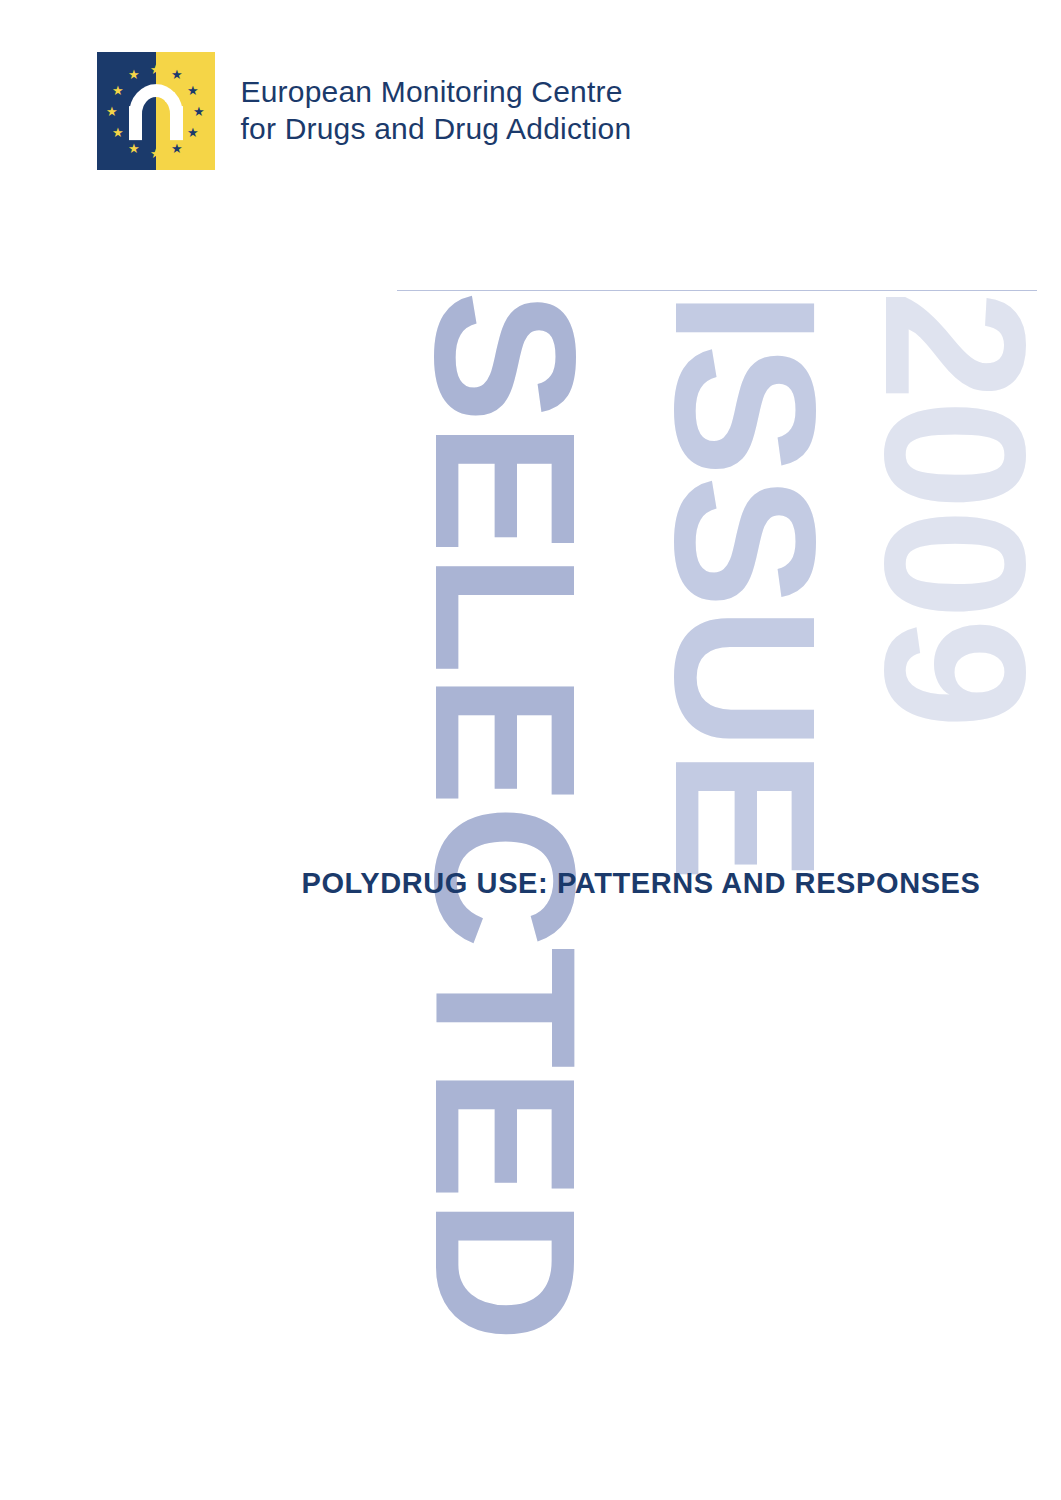★★★ ★★★ ★★★ ★★★
European Monitoring Centre
for Drugs and Drug Addiction
SELECTED ISSUE 2009
Polydrug use: patterns and responses